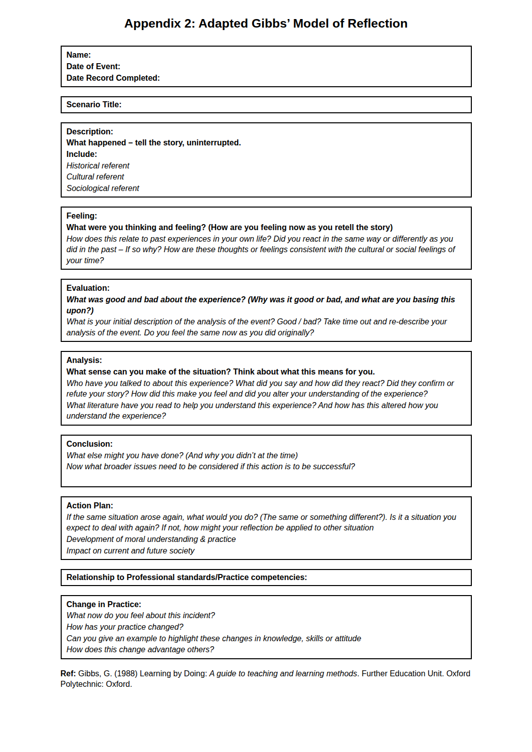Appendix 2: Adapted Gibbs’ Model of Reflection
Name:
Date of Event:
Date Record Completed:
Scenario Title:
Description:
What happened – tell the story, uninterrupted.
Include:
Historical referent
Cultural referent
Sociological referent
Feeling:
What were you thinking and feeling? (How are you feeling now as you retell the story)
How does this relate to past experiences in your own life? Did you react in the same way or differently as you did in the past – If so why? How are these thoughts or feelings consistent with the cultural or social feelings of your time?
Evaluation:
What was good and bad about the experience? (Why was it good or bad, and what are you basing this upon?)
What is your initial description of the analysis of the event? Good / bad? Take time out and re-describe your analysis of the event. Do you feel the same now as you did originally?
Analysis:
What sense can you make of the situation? Think about what this means for you.
Who have you talked to about this experience? What did you say and how did they react? Did they confirm or refute your story? How did this make you feel and did you alter your understanding of the experience?
What literature have you read to help you understand this experience? And how has this altered how you understand the experience?
Conclusion:
What else might you have done? (And why you didn’t at the time)
Now what broader issues need to be considered if this action is to be successful?
Action Plan:
If the same situation arose again, what would you do? (The same or something different?). Is it a situation you expect to deal with again? If not, how might your reflection be applied to other situation
Development of moral understanding & practice
Impact on current and future society
Relationship to Professional standards/Practice competencies:
Change in Practice:
What now do you feel about this incident?
How has your practice changed?
Can you give an example to highlight these changes in knowledge, skills or attitude
How does this change advantage others?
Ref: Gibbs, G. (1988) Learning by Doing: A guide to teaching and learning methods. Further Education Unit. Oxford Polytechnic: Oxford.